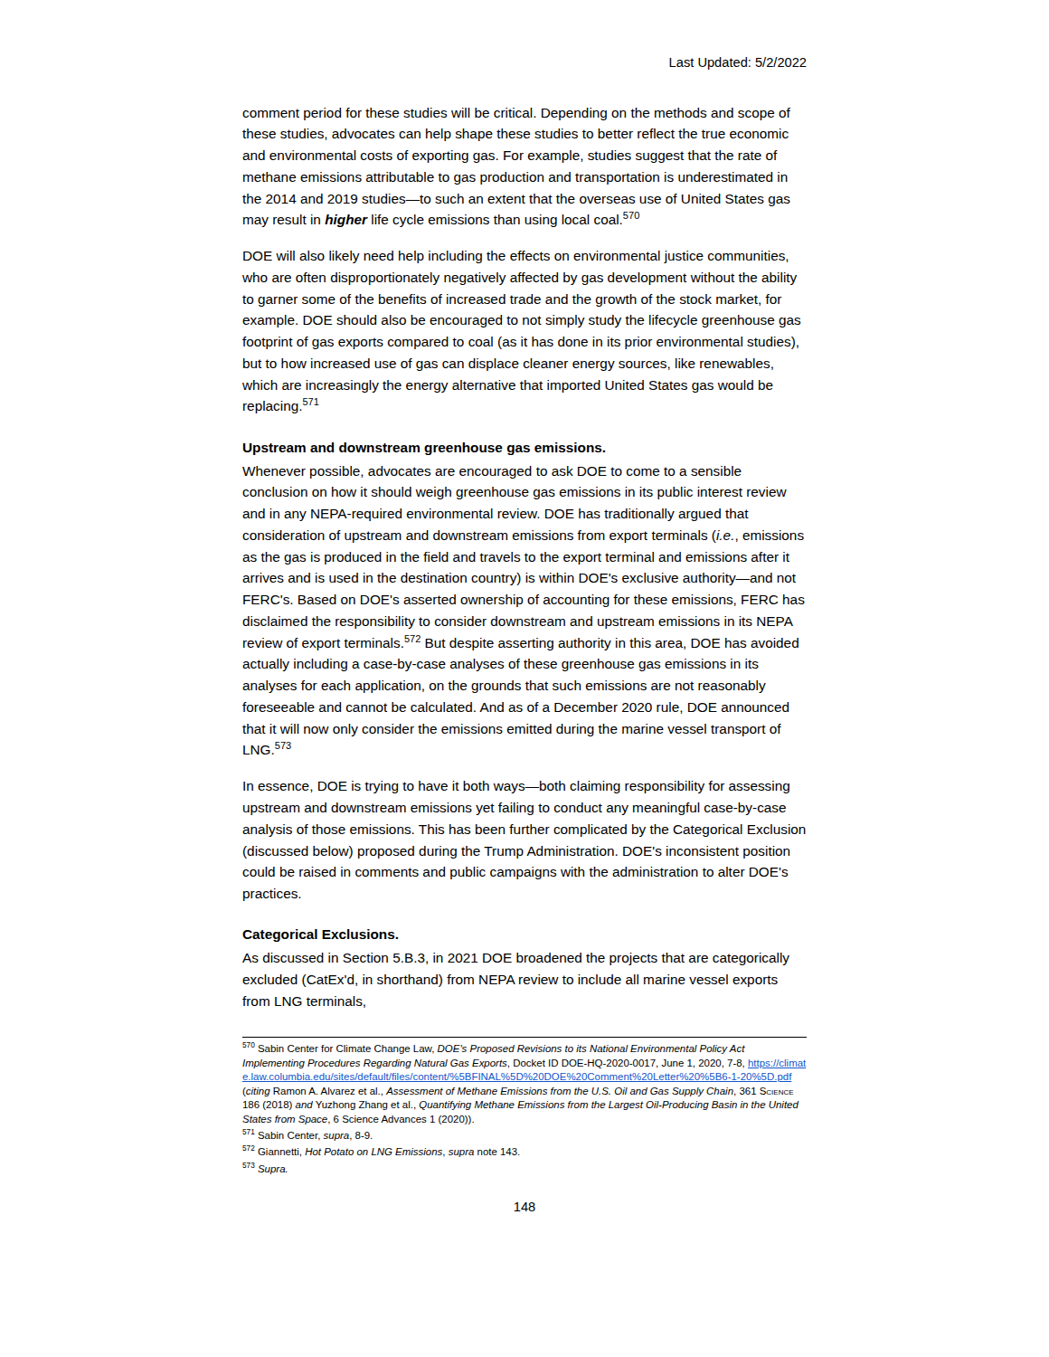Last Updated: 5/2/2022
comment period for these studies will be critical. Depending on the methods and scope of these studies, advocates can help shape these studies to better reflect the true economic and environmental costs of exporting gas. For example, studies suggest that the rate of methane emissions attributable to gas production and transportation is underestimated in the 2014 and 2019 studies—to such an extent that the overseas use of United States gas may result in higher life cycle emissions than using local coal.570
DOE will also likely need help including the effects on environmental justice communities, who are often disproportionately negatively affected by gas development without the ability to garner some of the benefits of increased trade and the growth of the stock market, for example. DOE should also be encouraged to not simply study the lifecycle greenhouse gas footprint of gas exports compared to coal (as it has done in its prior environmental studies), but to how increased use of gas can displace cleaner energy sources, like renewables, which are increasingly the energy alternative that imported United States gas would be replacing.571
Upstream and downstream greenhouse gas emissions.
Whenever possible, advocates are encouraged to ask DOE to come to a sensible conclusion on how it should weigh greenhouse gas emissions in its public interest review and in any NEPA-required environmental review. DOE has traditionally argued that consideration of upstream and downstream emissions from export terminals (i.e., emissions as the gas is produced in the field and travels to the export terminal and emissions after it arrives and is used in the destination country) is within DOE's exclusive authority—and not FERC's. Based on DOE's asserted ownership of accounting for these emissions, FERC has disclaimed the responsibility to consider downstream and upstream emissions in its NEPA review of export terminals.572 But despite asserting authority in this area, DOE has avoided actually including a case-by-case analyses of these greenhouse gas emissions in its analyses for each application, on the grounds that such emissions are not reasonably foreseeable and cannot be calculated. And as of a December 2020 rule, DOE announced that it will now only consider the emissions emitted during the marine vessel transport of LNG.573
In essence, DOE is trying to have it both ways—both claiming responsibility for assessing upstream and downstream emissions yet failing to conduct any meaningful case-by-case analysis of those emissions. This has been further complicated by the Categorical Exclusion (discussed below) proposed during the Trump Administration. DOE's inconsistent position could be raised in comments and public campaigns with the administration to alter DOE's practices.
Categorical Exclusions.
As discussed in Section 5.B.3, in 2021 DOE broadened the projects that are categorically excluded (CatEx'd, in shorthand) from NEPA review to include all marine vessel exports from LNG terminals,
570 Sabin Center for Climate Change Law, DOE's Proposed Revisions to its National Environmental Policy Act Implementing Procedures Regarding Natural Gas Exports, Docket ID DOE-HQ-2020-0017, June 1, 2020, 7-8, https://climate.law.columbia.edu/sites/default/files/content/%5BFINAL%5D%20DOE%20Comment%20Letter%20%5B6-1-20%5D.pdf (citing Ramon A. Alvarez et al., Assessment of Methane Emissions from the U.S. Oil and Gas Supply Chain, 361 Science 186 (2018) and Yuzhong Zhang et al., Quantifying Methane Emissions from the Largest Oil-Producing Basin in the United States from Space, 6 Science Advances 1 (2020)).
571 Sabin Center, supra, 8-9.
572 Giannetti, Hot Potato on LNG Emissions, supra note 143.
573 Supra.
148